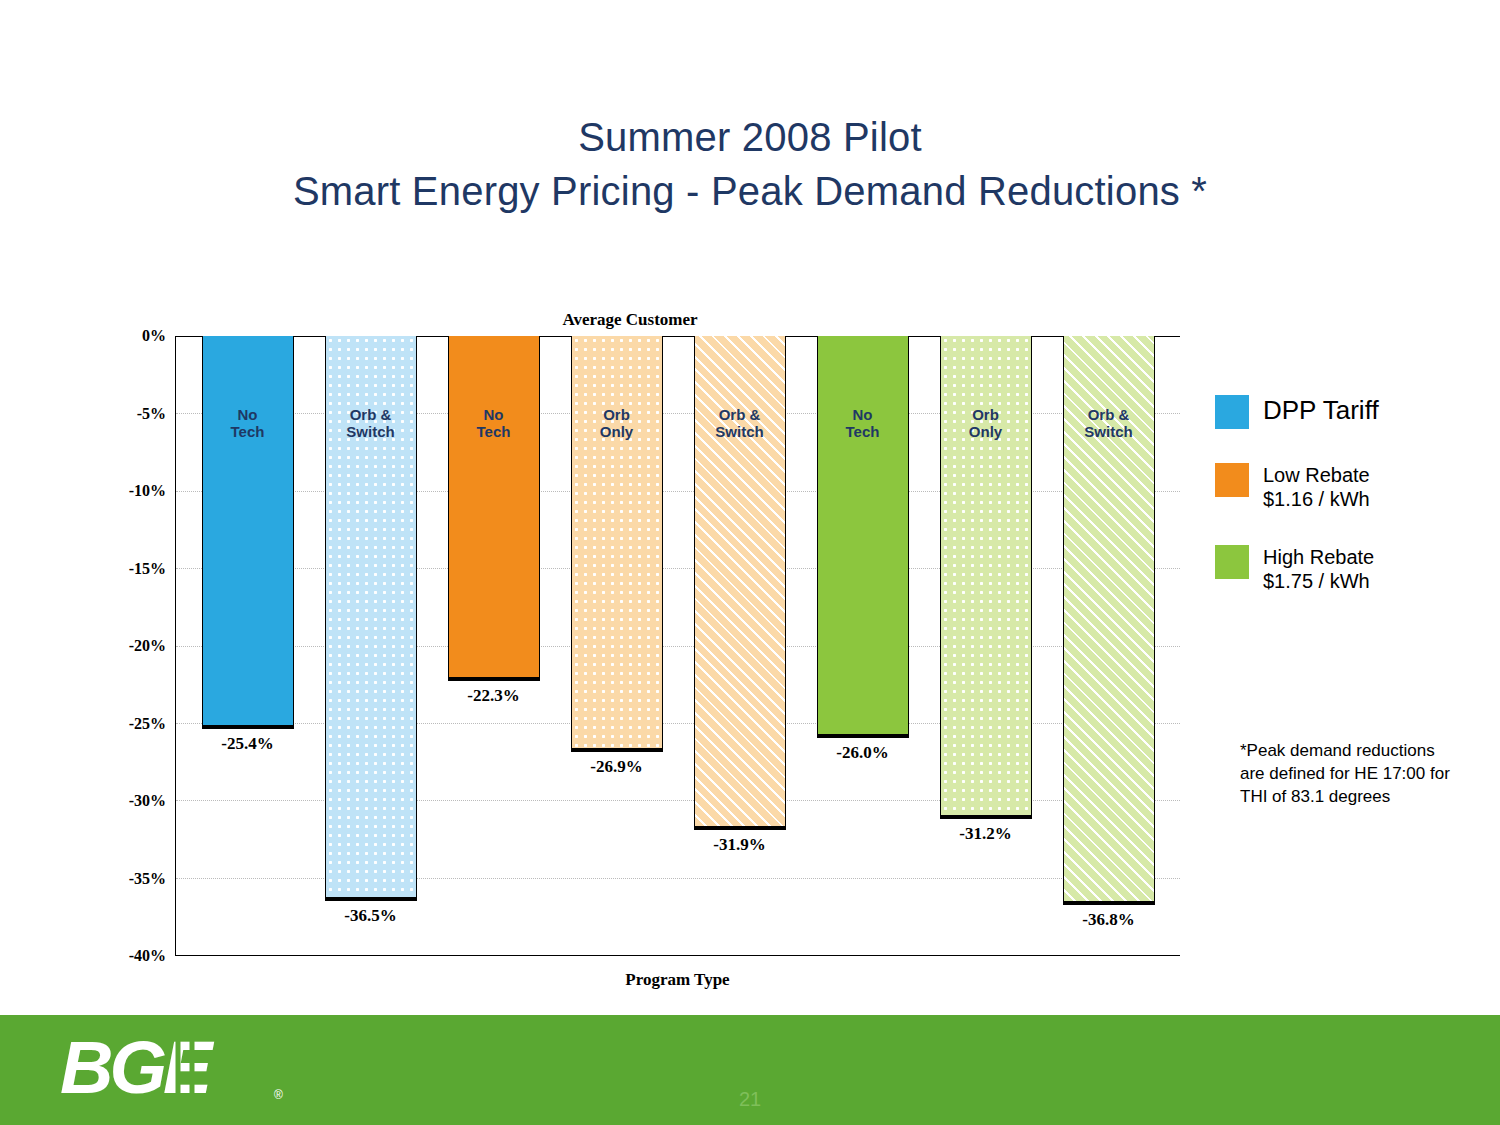Summer 2008 Pilot Smart Energy Pricing - Peak Demand Reductions *
Average Customer
% Change in Critical Peak Demand
0% -5% -10% -15% -20% -25% -30% -35% -40%
No
Tech -25.4%
Orb &
Switch -36.5%
No
Tech -22.3%
Orb
Only -26.9%
Orb &
Switch -31.9%
No
Tech -26.0%
Orb
Only -31.2%
Orb &
Switch -36.8%
Program Type
DPP Tariff
Low Rebate
$1.16 / kWh
High Rebate
$1.75 / kWh
*Peak demand reductions are defined for HE 17:00 for THI of 83.1 degrees
21
BGE ®